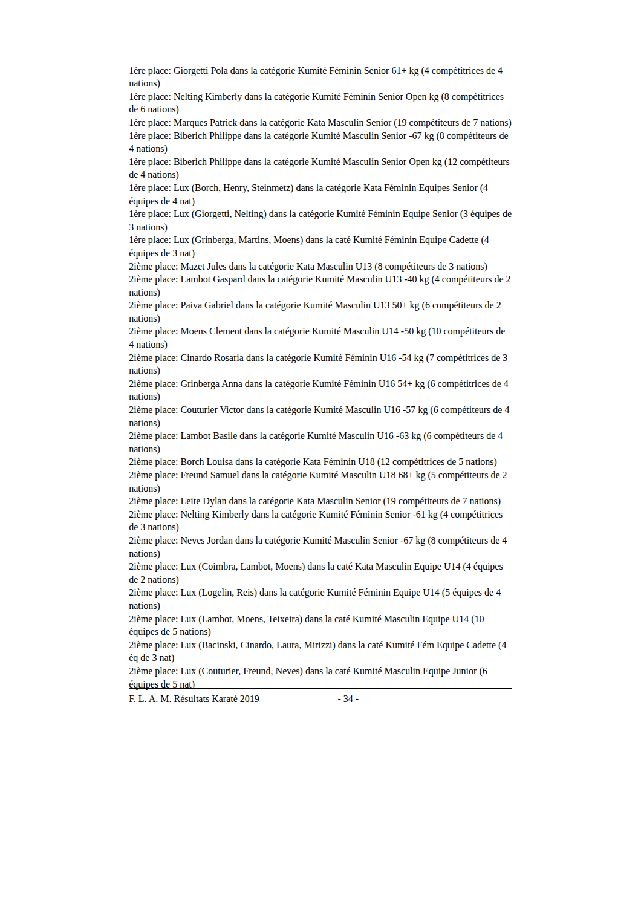1ère place: Giorgetti Pola dans la catégorie Kumité Féminin Senior 61+ kg (4 compétitrices de 4 nations)
1ère place: Nelting Kimberly dans la catégorie Kumité Féminin Senior Open kg (8 compétitrices de 6 nations)
1ère place: Marques Patrick dans la catégorie Kata Masculin Senior (19 compétiteurs de 7 nations)
1ère place: Biberich Philippe dans la catégorie Kumité Masculin Senior -67 kg (8 compétiteurs de 4 nations)
1ère place: Biberich Philippe dans la catégorie Kumité Masculin Senior Open kg (12 compétiteurs de 4 nations)
1ère place: Lux (Borch, Henry, Steinmetz) dans la catégorie Kata Féminin Equipes Senior (4 équipes de 4 nat)
1ère place: Lux (Giorgetti, Nelting) dans la catégorie Kumité Féminin Equipe Senior (3 équipes de 3 nations)
1ère place: Lux (Grinberga, Martins, Moens) dans la caté Kumité Féminin Equipe Cadette (4 équipes de 3 nat)
2ième place: Mazet Jules dans la catégorie Kata Masculin U13 (8 compétiteurs de 3 nations)
2ième place: Lambot Gaspard dans la catégorie Kumité Masculin U13 -40 kg (4 compétiteurs de 2 nations)
2ième place: Paiva Gabriel dans la catégorie Kumité Masculin U13 50+ kg (6 compétiteurs de 2 nations)
2ième place: Moens Clement dans la catégorie Kumité Masculin U14 -50 kg (10 compétiteurs de 4 nations)
2ième place: Cinardo Rosaria dans la catégorie Kumité Féminin U16 -54 kg (7 compétitrices de 3 nations)
2ième place: Grinberga Anna dans la catégorie Kumité Féminin U16 54+ kg (6 compétitrices de 4 nations)
2ième place: Couturier Victor dans la catégorie Kumité Masculin U16 -57 kg (6 compétiteurs de 4 nations)
2ième place: Lambot Basile dans la catégorie Kumité Masculin U16 -63 kg (6 compétiteurs de 4 nations)
2ième place: Borch Louisa dans la catégorie Kata Féminin U18 (12 compétitrices de 5 nations)
2ième place: Freund Samuel dans la catégorie Kumité Masculin U18 68+ kg (5 compétiteurs de 2 nations)
2ième place: Leite Dylan dans la catégorie Kata Masculin Senior (19 compétiteurs de 7 nations)
2ième place: Nelting Kimberly dans la catégorie Kumité Féminin Senior -61 kg (4 compétitrices de 3 nations)
2ième place: Neves Jordan dans la catégorie Kumité Masculin Senior -67 kg (8 compétiteurs de 4 nations)
2ième place: Lux (Coimbra, Lambot, Moens) dans la caté Kata Masculin Equipe U14 (4 équipes de 2 nations)
2ième place: Lux (Logelin, Reis) dans la catégorie Kumité Féminin Equipe U14 (5 équipes de 4 nations)
2ième place: Lux (Lambot, Moens, Teixeira) dans la caté Kumité Masculin Equipe U14 (10 équipes de 5 nations)
2ième place: Lux (Bacinski, Cinardo, Laura, Mirizzi) dans la caté Kumité Fém Equipe Cadette (4 éq de 3 nat)
2ième place: Lux (Couturier, Freund, Neves) dans la caté Kumité Masculin Equipe Junior (6 équipes de 5 nat)
F. L. A. M. Résultats Karaté 2019 - 34 -